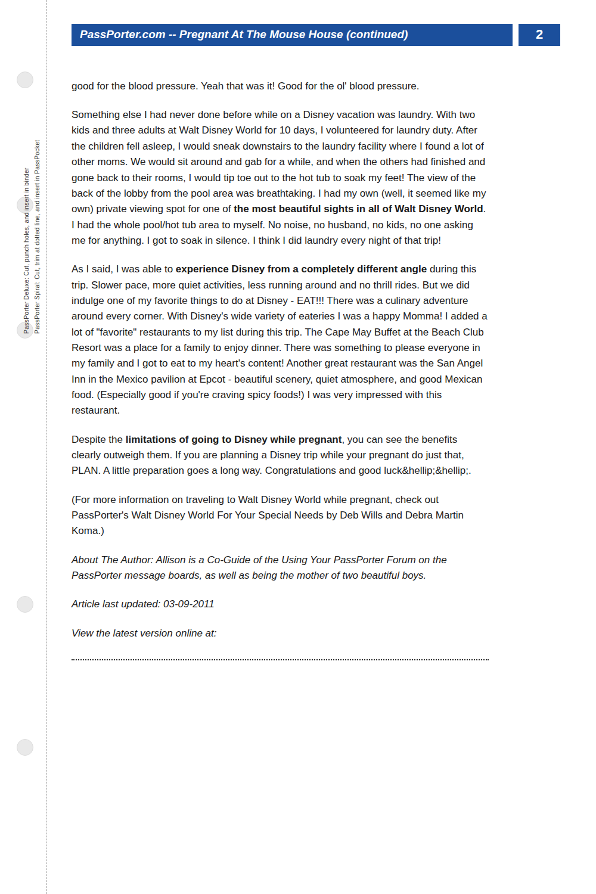PassPorter Deluxe: Cut, punch holes, and insert in binder PassPorter Spiral: Cut, trim at dotted line, and insert in PassPocket
PassPorter.com -- Pregnant At The Mouse House (continued)
2
good for the blood pressure. Yeah that was it! Good for the ol' blood pressure.
Something else I had never done before while on a Disney vacation was laundry. With two kids and three adults at Walt Disney World for 10 days, I volunteered for laundry duty. After the children fell asleep, I would sneak downstairs to the laundry facility where I found a lot of other moms. We would sit around and gab for a while, and when the others had finished and gone back to their rooms, I would tip toe out to the hot tub to soak my feet! The view of the back of the lobby from the pool area was breathtaking. I had my own (well, it seemed like my own) private viewing spot for one of the most beautiful sights in all of Walt Disney World. I had the whole pool/hot tub area to myself. No noise, no husband, no kids, no one asking me for anything. I got to soak in silence. I think I did laundry every night of that trip!
As I said, I was able to experience Disney from a completely different angle during this trip. Slower pace, more quiet activities, less running around and no thrill rides. But we did indulge one of my favorite things to do at Disney - EAT!!! There was a culinary adventure around every corner. With Disney's wide variety of eateries I was a happy Momma! I added a lot of "favorite" restaurants to my list during this trip. The Cape May Buffet at the Beach Club Resort was a place for a family to enjoy dinner. There was something to please everyone in my family and I got to eat to my heart's content! Another great restaurant was the San Angel Inn in the Mexico pavilion at Epcot - beautiful scenery, quiet atmosphere, and good Mexican food. (Especially good if you're craving spicy foods!) I was very impressed with this restaurant.
Despite the limitations of going to Disney while pregnant, you can see the benefits clearly outweigh them. If you are planning a Disney trip while your pregnant do just that, PLAN. A little preparation goes a long way. Congratulations and good luck&hellip;&hellip;.
(For more information on traveling to Walt Disney World while pregnant, check out PassPorter's Walt Disney World For Your Special Needs by Deb Wills and Debra Martin Koma.)
About The Author: Allison is a Co-Guide of the Using Your PassPorter Forum on the PassPorter message boards, as well as being the mother of two beautiful boys.
Article last updated: 03-09-2011
View the latest version online at: